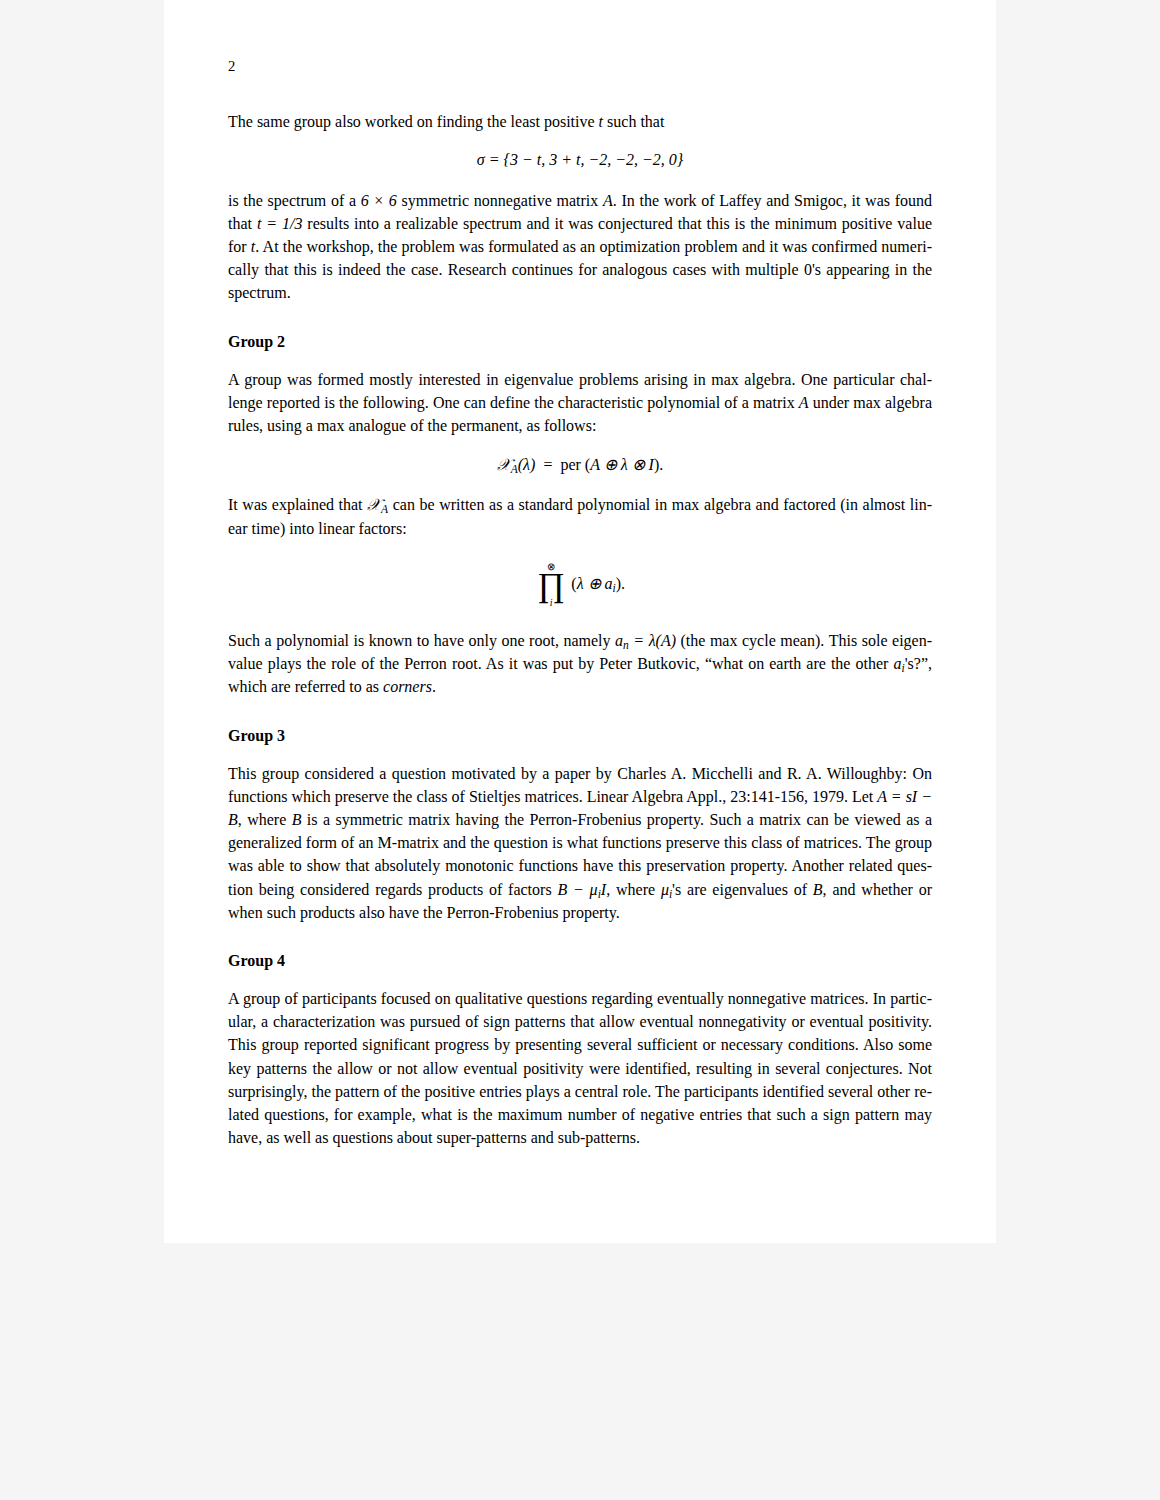2
The same group also worked on finding the least positive t such that
σ = {3 − t, 3 + t, −2, −2, −2, 0}
is the spectrum of a 6 × 6 symmetric nonnegative matrix A. In the work of Laffey and Smigoc, it was found that t = 1/3 results into a realizable spectrum and it was conjectured that this is the minimum positive value for t. At the workshop, the problem was formulated as an optimization problem and it was confirmed numerically that this is indeed the case. Research continues for analogous cases with multiple 0's appearing in the spectrum.
Group 2
A group was formed mostly interested in eigenvalue problems arising in max algebra. One particular challenge reported is the following. One can define the characteristic polynomial of a matrix A under max algebra rules, using a max analogue of the permanent, as follows:
𝒳A(λ) = per (A ⊕ λ ⊗ I).
It was explained that 𝒳A can be written as a standard polynomial in max algebra and factored (in almost linear time) into linear factors:
⊗ ∏ i (λ ⊕ ai).
Such a polynomial is known to have only one root, namely an = λ(A) (the max cycle mean). This sole eigenvalue plays the role of the Perron root. As it was put by Peter Butkovic, “what on earth are the other ai's?”, which are referred to as corners.
Group 3
This group considered a question motivated by a paper by Charles A. Micchelli and R. A. Willoughby: On functions which preserve the class of Stieltjes matrices. Linear Algebra Appl., 23:141-156, 1979. Let A = sI − B, where B is a symmetric matrix having the Perron-Frobenius property. Such a matrix can be viewed as a generalized form of an M-matrix and the question is what functions preserve this class of matrices. The group was able to show that absolutely monotonic functions have this preservation property. Another related question being considered regards products of factors B − μiI, where μi's are eigenvalues of B, and whether or when such products also have the Perron-Frobenius property.
Group 4
A group of participants focused on qualitative questions regarding eventually nonnegative matrices. In particular, a characterization was pursued of sign patterns that allow eventual nonnegativity or eventual positivity. This group reported significant progress by presenting several sufficient or necessary conditions. Also some key patterns the allow or not allow eventual positivity were identified, resulting in several conjectures. Not surprisingly, the pattern of the positive entries plays a central role. The participants identified several other related questions, for example, what is the maximum number of negative entries that such a sign pattern may have, as well as questions about super-patterns and sub-patterns.